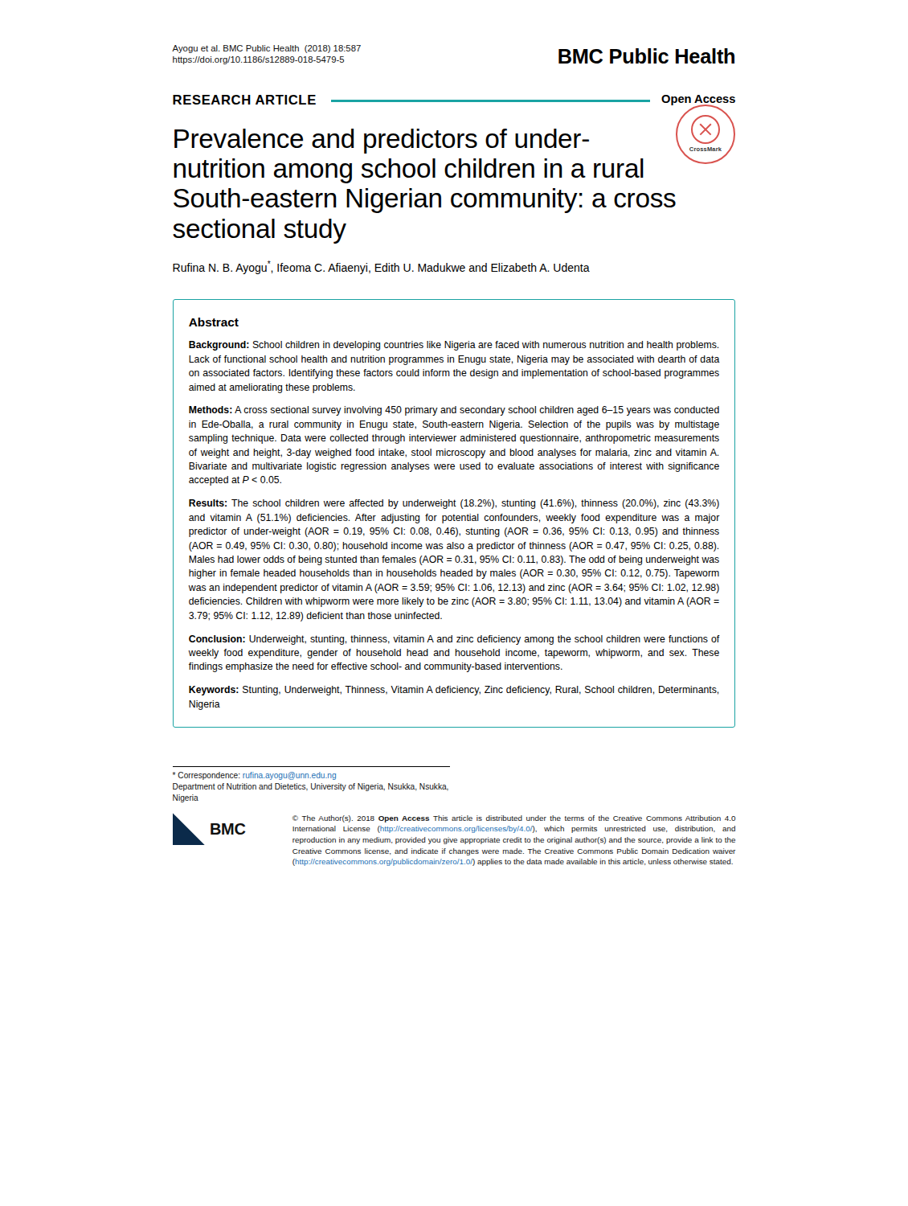Ayogu et al. BMC Public Health (2018) 18:587
https://doi.org/10.1186/s12889-018-5479-5
BMC Public Health
RESEARCH ARTICLE
Open Access
CrossMark
Prevalence and predictors of under-nutrition among school children in a rural South-eastern Nigerian community: a cross sectional study
Rufina N. B. Ayogu*, Ifeoma C. Afiaenyi, Edith U. Madukwe and Elizabeth A. Udenta
Abstract
Background: School children in developing countries like Nigeria are faced with numerous nutrition and health problems. Lack of functional school health and nutrition programmes in Enugu state, Nigeria may be associated with dearth of data on associated factors. Identifying these factors could inform the design and implementation of school-based programmes aimed at ameliorating these problems.
Methods: A cross sectional survey involving 450 primary and secondary school children aged 6–15 years was conducted in Ede-Oballa, a rural community in Enugu state, South-eastern Nigeria. Selection of the pupils was by multistage sampling technique. Data were collected through interviewer administered questionnaire, anthropometric measurements of weight and height, 3-day weighed food intake, stool microscopy and blood analyses for malaria, zinc and vitamin A. Bivariate and multivariate logistic regression analyses were used to evaluate associations of interest with significance accepted at P < 0.05.
Results: The school children were affected by underweight (18.2%), stunting (41.6%), thinness (20.0%), zinc (43.3%) and vitamin A (51.1%) deficiencies. After adjusting for potential confounders, weekly food expenditure was a major predictor of under-weight (AOR = 0.19, 95% CI: 0.08, 0.46), stunting (AOR = 0.36, 95% CI: 0.13, 0.95) and thinness (AOR = 0.49, 95% CI: 0.30, 0.80); household income was also a predictor of thinness (AOR = 0.47, 95% CI: 0.25, 0.88). Males had lower odds of being stunted than females (AOR = 0.31, 95% CI: 0.11, 0.83). The odd of being underweight was higher in female headed households than in households headed by males (AOR = 0.30, 95% CI: 0.12, 0.75). Tapeworm was an independent predictor of vitamin A (AOR = 3.59; 95% CI: 1.06, 12.13) and zinc (AOR = 3.64; 95% CI: 1.02, 12.98) deficiencies. Children with whipworm were more likely to be zinc (AOR = 3.80; 95% CI: 1.11, 13.04) and vitamin A (AOR = 3.79; 95% CI: 1.12, 12.89) deficient than those uninfected.
Conclusion: Underweight, stunting, thinness, vitamin A and zinc deficiency among the school children were functions of weekly food expenditure, gender of household head and household income, tapeworm, whipworm, and sex. These findings emphasize the need for effective school- and community-based interventions.
Keywords: Stunting, Underweight, Thinness, Vitamin A deficiency, Zinc deficiency, Rural, School children, Determinants, Nigeria
* Correspondence: rufina.ayogu@unn.edu.ng
Department of Nutrition and Dietetics, University of Nigeria, Nsukka, Nsukka, Nigeria
BMC
© The Author(s). 2018 Open Access This article is distributed under the terms of the Creative Commons Attribution 4.0 International License (http://creativecommons.org/licenses/by/4.0/), which permits unrestricted use, distribution, and reproduction in any medium, provided you give appropriate credit to the original author(s) and the source, provide a link to the Creative Commons license, and indicate if changes were made. The Creative Commons Public Domain Dedication waiver (http://creativecommons.org/publicdomain/zero/1.0/) applies to the data made available in this article, unless otherwise stated.